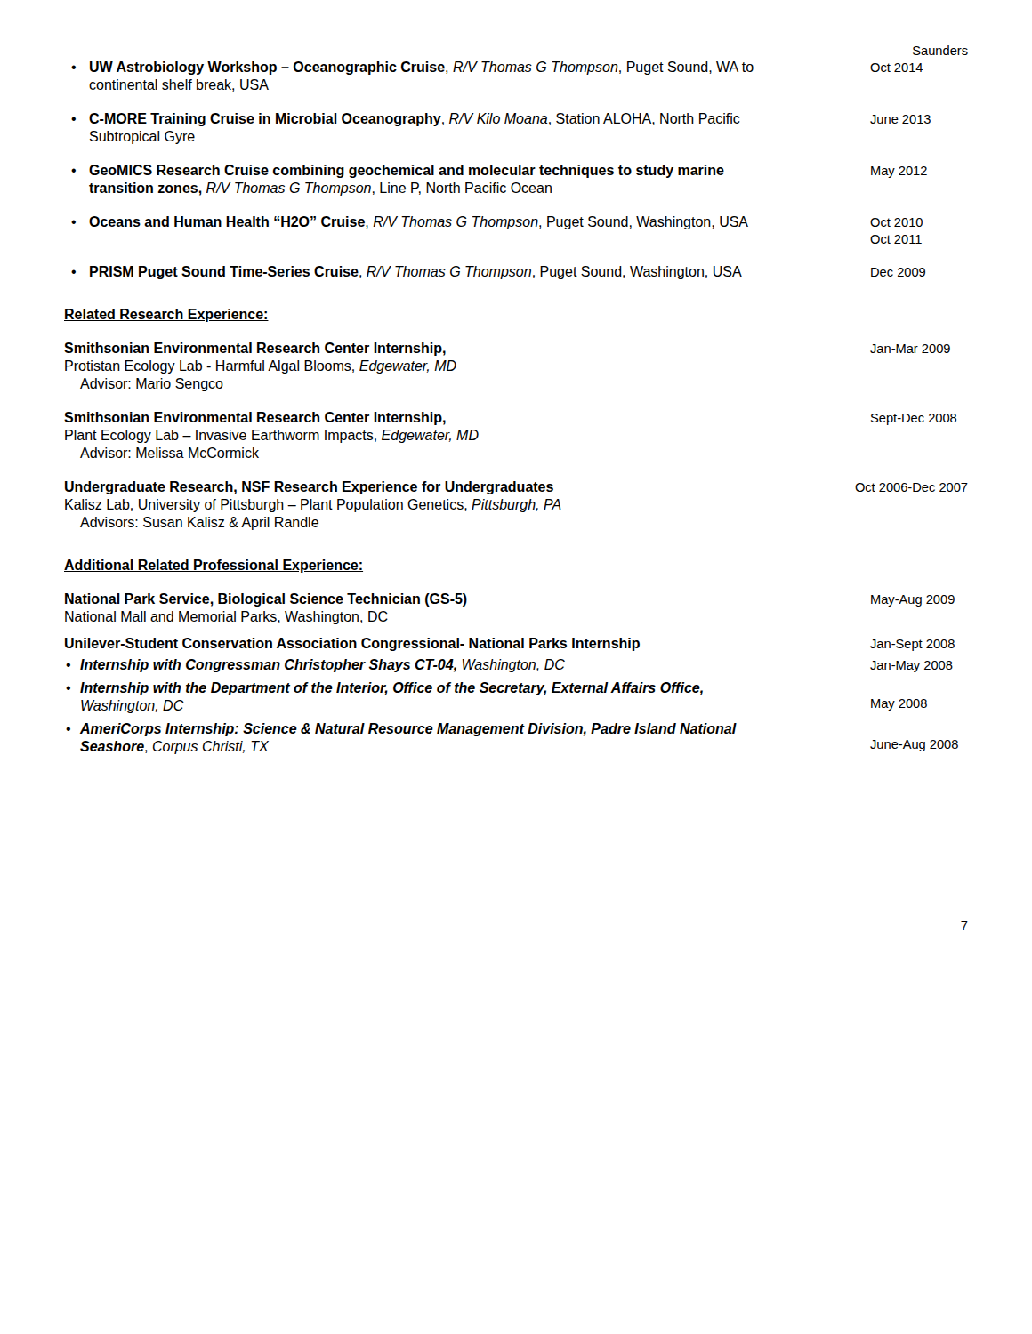Saunders
UW Astrobiology Workshop – Oceanographic Cruise, R/V Thomas G Thompson, Puget Sound, WA to continental shelf break, USA
Oct 2014
C-MORE Training Cruise in Microbial Oceanography, R/V Kilo Moana, Station ALOHA, North Pacific Subtropical Gyre
June 2013
GeoMICS Research Cruise combining geochemical and molecular techniques to study marine transition zones, R/V Thomas G Thompson, Line P, North Pacific Ocean
May 2012
Oceans and Human Health “H2O” Cruise, R/V Thomas G Thompson, Puget Sound, Washington, USA
Oct 2010 Oct 2011
PRISM Puget Sound Time-Series Cruise, R/V Thomas G Thompson, Puget Sound, Washington, USA
Dec 2009
Related Research Experience:
Smithsonian Environmental Research Center Internship,
Protistan Ecology Lab - Harmful Algal Blooms, Edgewater, MD
Advisor: Mario Sengco
Jan-Mar 2009
Smithsonian Environmental Research Center Internship,
Plant Ecology Lab – Invasive Earthworm Impacts, Edgewater, MD
Advisor: Melissa McCormick
Sept-Dec 2008
Undergraduate Research, NSF Research Experience for Undergraduates
Kalisz Lab, University of Pittsburgh – Plant Population Genetics, Pittsburgh, PA
Advisors: Susan Kalisz & April Randle
Oct 2006-Dec 2007
Additional Related Professional Experience:
National Park Service, Biological Science Technician (GS-5)
National Mall and Memorial Parks, Washington, DC
May-Aug 2009
Unilever-Student Conservation Association Congressional- National Parks Internship
Jan-Sept 2008
Internship with Congressman Christopher Shays CT-04, Washington, DC
Jan-May 2008
Internship with the Department of the Interior, Office of the Secretary, External Affairs Office, Washington, DC
May 2008
AmeriCorps Internship: Science & Natural Resource Management Division, Padre Island National Seashore, Corpus Christi, TX
June-Aug 2008
7